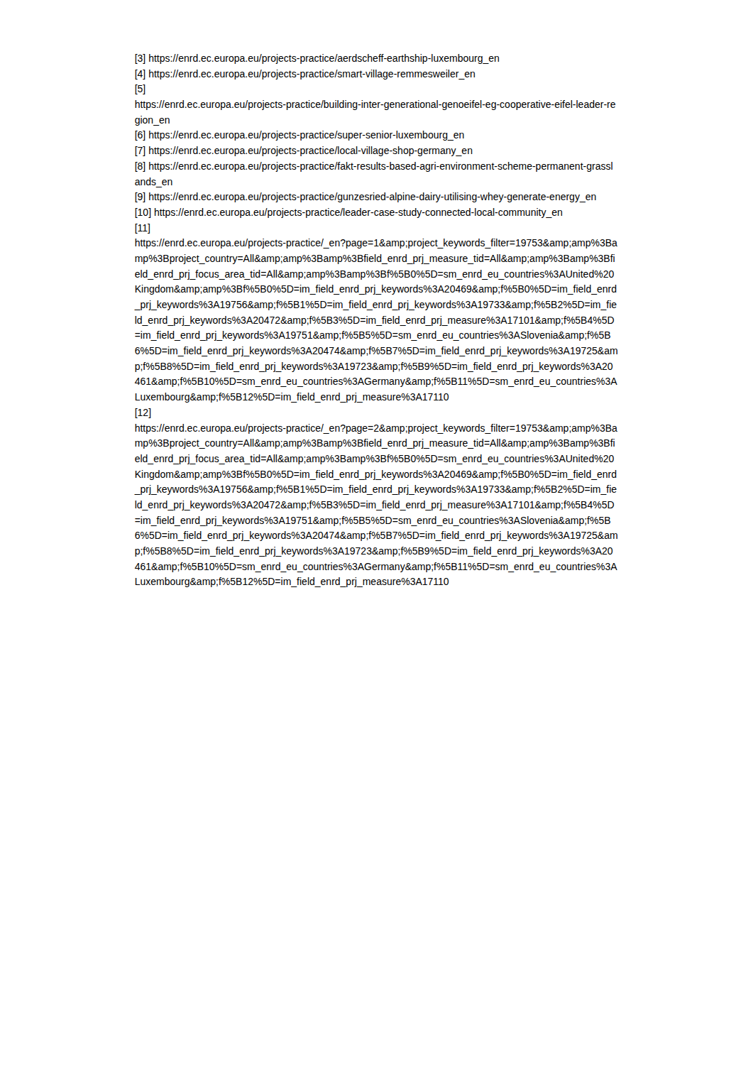[3] https://enrd.ec.europa.eu/projects-practice/aerdscheff-earthship-luxembourg_en
[4] https://enrd.ec.europa.eu/projects-practice/smart-village-remmesweiler_en
[5]
https://enrd.ec.europa.eu/projects-practice/building-inter-generational-genoeifel-eg-cooperative-eifel-leader-region_en
[6] https://enrd.ec.europa.eu/projects-practice/super-senior-luxembourg_en
[7] https://enrd.ec.europa.eu/projects-practice/local-village-shop-germany_en
[8] https://enrd.ec.europa.eu/projects-practice/fakt-results-based-agri-environment-scheme-permanent-grasslands_en
[9] https://enrd.ec.europa.eu/projects-practice/gunzesried-alpine-dairy-utilising-whey-generate-energy_en
[10] https://enrd.ec.europa.eu/projects-practice/leader-case-study-connected-local-community_en
[11]
https://enrd.ec.europa.eu/projects-practice/_en?page=1&amp;project_keywords_filter=19753&amp;amp%3Bamp%3Bproject_country=All&amp;amp%3Bamp%3Bfield_enrd_prj_measure_tid=All&amp;amp%3Bamp%3Bfield_enrd_prj_focus_area_tid=All&amp;amp%3Bamp%3Bf%5B0%5D=sm_enrd_eu_countries%3AUnited%20Kingdom&amp;amp%3Bf%5B0%5D=im_field_enrd_prj_keywords%3A20469&amp;f%5B0%5D=im_field_enrd_prj_keywords%3A19756&amp;f%5B1%5D=im_field_enrd_prj_keywords%3A19733&amp;f%5B2%5D=im_field_enrd_prj_keywords%3A20472&amp;f%5B3%5D=im_field_enrd_prj_measure%3A17101&amp;f%5B4%5D=im_field_enrd_prj_keywords%3A19751&amp;f%5B5%5D=sm_enrd_eu_countries%3ASlovenia&amp;f%5B6%5D=im_field_enrd_prj_keywords%3A20474&amp;f%5B7%5D=im_field_enrd_prj_keywords%3A19725&amp;f%5B8%5D=im_field_enrd_prj_keywords%3A19723&amp;f%5B9%5D=im_field_enrd_prj_keywords%3A20461&amp;f%5B10%5D=sm_enrd_eu_countries%3AGermany&amp;f%5B11%5D=sm_enrd_eu_countries%3ALuxembourg&amp;f%5B12%5D=im_field_enrd_prj_measure%3A17110
[12]
https://enrd.ec.europa.eu/projects-practice/_en?page=2&amp;project_keywords_filter=19753&amp;amp%3Bamp%3Bproject_country=All&amp;amp%3Bamp%3Bfield_enrd_prj_measure_tid=All&amp;amp%3Bamp%3Bfield_enrd_prj_focus_area_tid=All&amp;amp%3Bamp%3Bf%5B0%5D=sm_enrd_eu_countries%3AUnited%20Kingdom&amp;amp%3Bf%5B0%5D=im_field_enrd_prj_keywords%3A20469&amp;f%5B0%5D=im_field_enrd_prj_keywords%3A19756&amp;f%5B1%5D=im_field_enrd_prj_keywords%3A19733&amp;f%5B2%5D=im_field_enrd_prj_keywords%3A20472&amp;f%5B3%5D=im_field_enrd_prj_measure%3A17101&amp;f%5B4%5D=im_field_enrd_prj_keywords%3A19751&amp;f%5B5%5D=sm_enrd_eu_countries%3ASlovenia&amp;f%5B6%5D=im_field_enrd_prj_keywords%3A20474&amp;f%5B7%5D=im_field_enrd_prj_keywords%3A19725&amp;f%5B8%5D=im_field_enrd_prj_keywords%3A19723&amp;f%5B9%5D=im_field_enrd_prj_keywords%3A20461&amp;f%5B10%5D=sm_enrd_eu_countries%3AGermany&amp;f%5B11%5D=sm_enrd_eu_countries%3ALuxembourg&amp;f%5B12%5D=im_field_enrd_prj_measure%3A17110